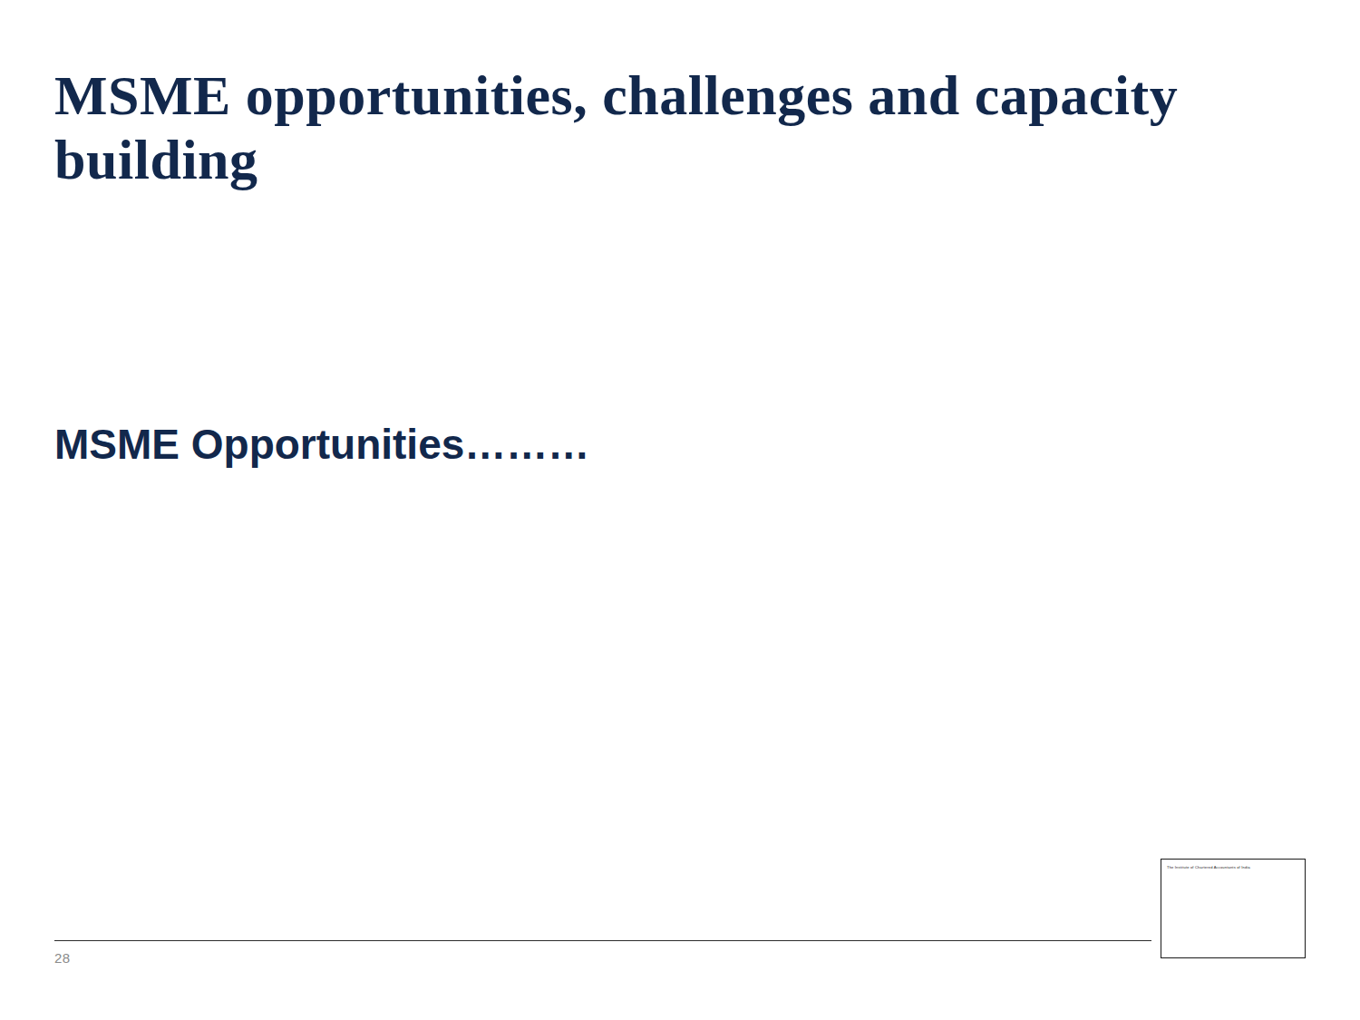MSME opportunities, challenges and capacity building
MSME Opportunities………
28
The Institute of Chartered Accountants of India